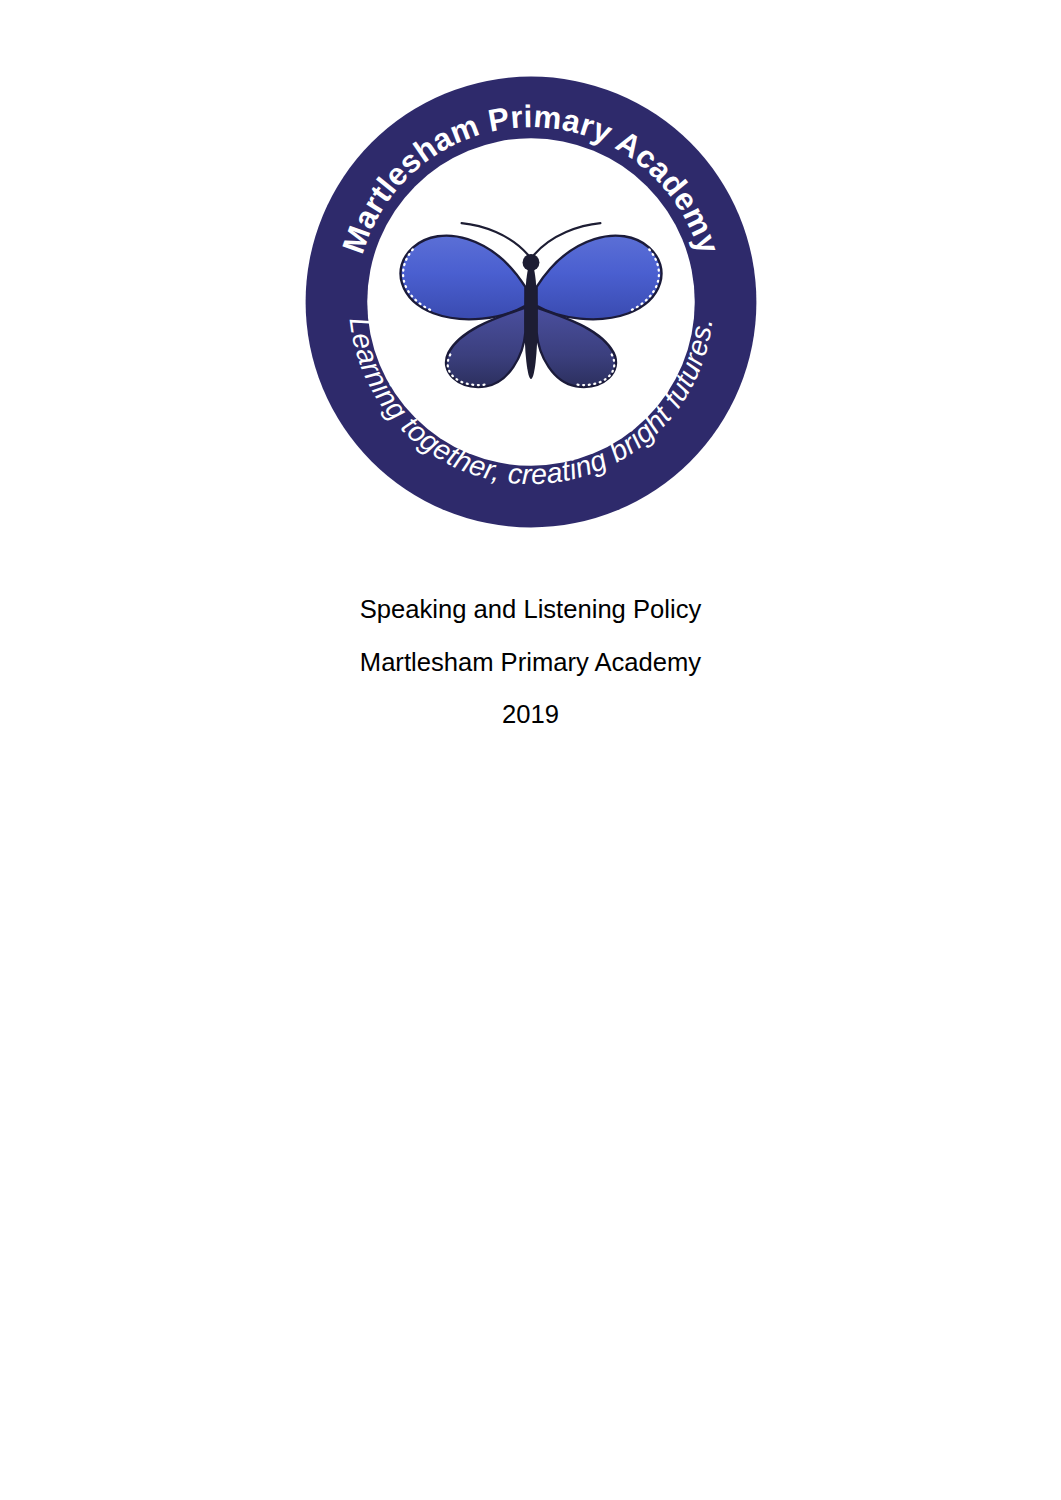Martlesham Primary Academy Learning together, creating bright futures.
Speaking and Listening Policy
Martlesham Primary Academy
2019